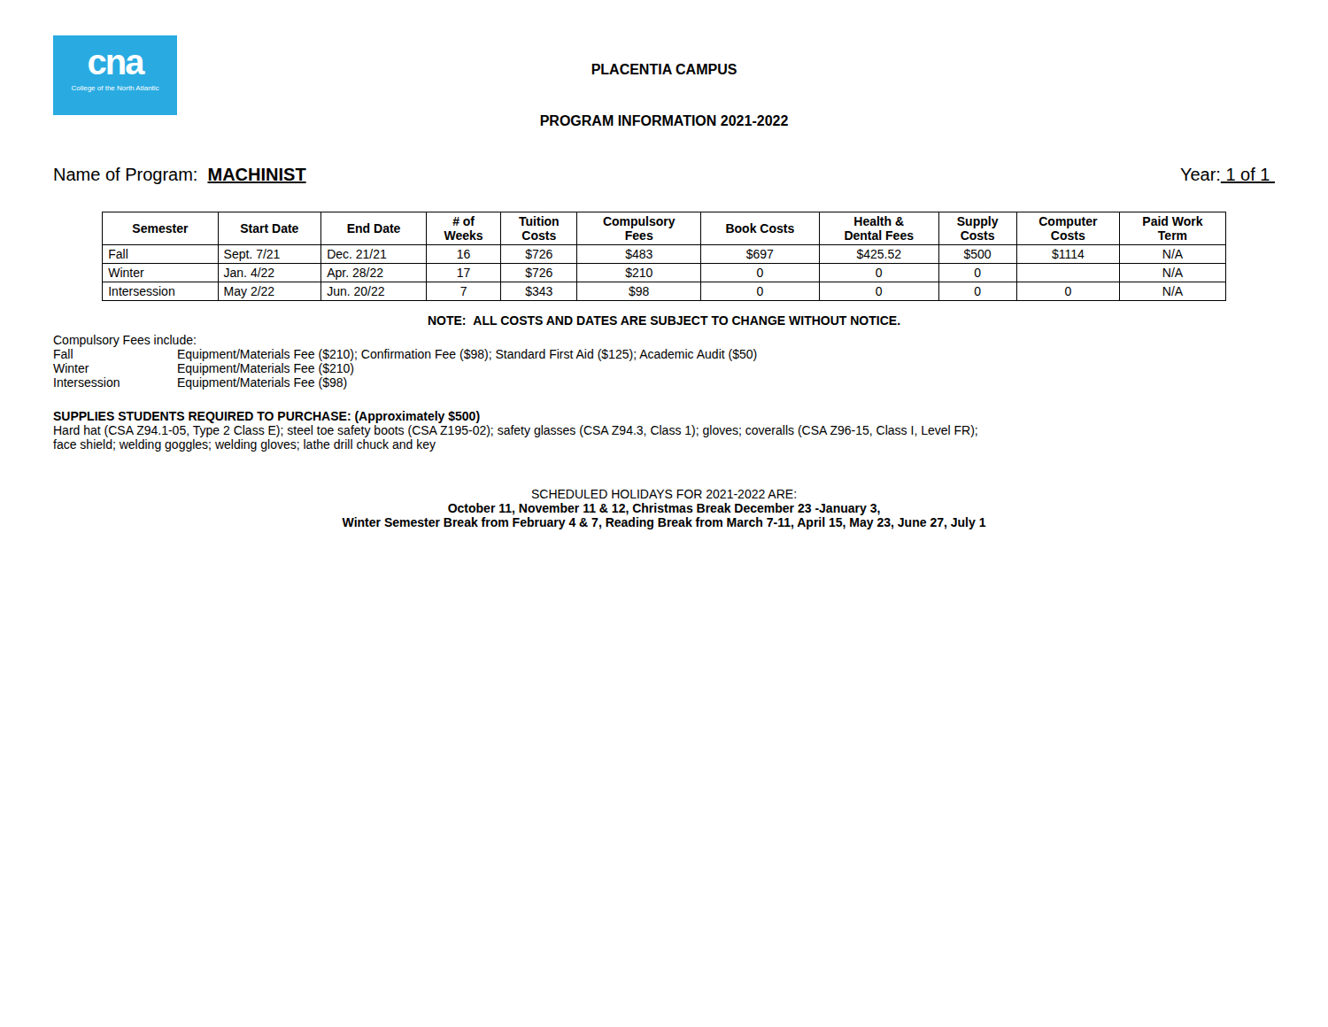cna
College of the North Atlantic
PLACENTIA CAMPUS
PROGRAM INFORMATION 2021-2022
Name of Program: MACHINIST Year: 1 of 1
| Semester | Start Date | End Date | # of Weeks | Tuition Costs | Compulsory Fees | Book Costs | Health & Dental Fees | Supply Costs | Computer Costs | Paid Work Term |
| --- | --- | --- | --- | --- | --- | --- | --- | --- | --- | --- |
| Fall | Sept. 7/21 | Dec. 21/21 | 16 | $726 | $483 | $697 | $425.52 | $500 | $1114 | N/A |
| Winter | Jan. 4/22 | Apr. 28/22 | 17 | $726 | $210 | 0 | 0 | 0 | | N/A |
| Intersession | May 2/22 | Jun. 20/22 | 7 | $343 | $98 | 0 | 0 | 0 | 0 | N/A |
NOTE: ALL COSTS AND DATES ARE SUBJECT TO CHANGE WITHOUT NOTICE.
Compulsory Fees include:
| Fall | Equipment/Materials Fee ($210); Confirmation Fee ($98); Standard First Aid ($125); Academic Audit ($50) |
| Winter | Equipment/Materials Fee ($210) |
| Intersession | Equipment/Materials Fee ($98) |
SUPPLIES STUDENTS REQUIRED TO PURCHASE: (Approximately $500)
Hard hat (CSA Z94.1-05, Type 2 Class E); steel toe safety boots (CSA Z195-02); safety glasses (CSA Z94.3, Class 1); gloves; coveralls (CSA Z96-15, Class I, Level FR);
face shield; welding goggles; welding gloves; lathe drill chuck and key
SCHEDULED HOLIDAYS FOR 2021-2022 ARE:
October 11, November 11 & 12, Christmas Break December 23 -January 3,
Winter Semester Break from February 4 & 7, Reading Break from March 7-11, April 15, May 23, June 27, July 1